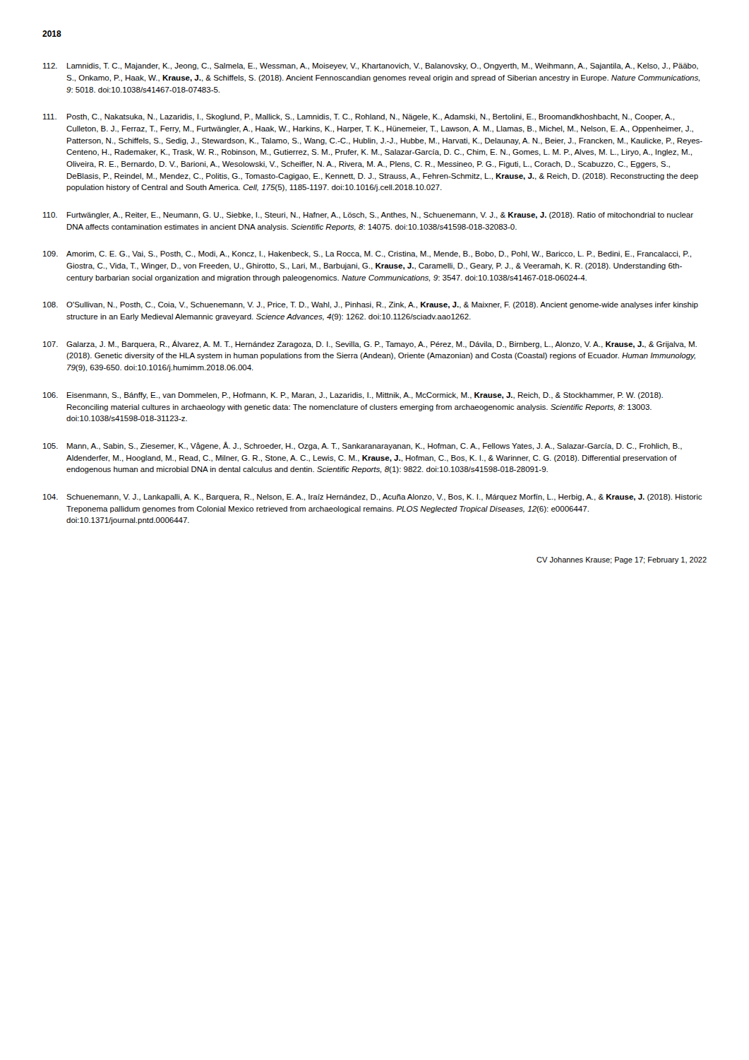2018
112. Lamnidis, T. C., Majander, K., Jeong, C., Salmela, E., Wessman, A., Moiseyev, V., Khartanovich, V., Balanovsky, O., Ongyerth, M., Weihmann, A., Sajantila, A., Kelso, J., Pääbo, S., Onkamo, P., Haak, W., Krause, J., & Schiffels, S. (2018). Ancient Fennoscandian genomes reveal origin and spread of Siberian ancestry in Europe. Nature Communications, 9: 5018. doi:10.1038/s41467-018-07483-5.
111. Posth, C., Nakatsuka, N., Lazaridis, I., Skoglund, P., Mallick, S., Lamnidis, T. C., Rohland, N., Nägele, K., Adamski, N., Bertolini, E., Broomandkhoshbacht, N., Cooper, A., Culleton, B. J., Ferraz, T., Ferry, M., Furtwängler, A., Haak, W., Harkins, K., Harper, T. K., Hünemeier, T., Lawson, A. M., Llamas, B., Michel, M., Nelson, E. A., Oppenheimer, J., Patterson, N., Schiffels, S., Sedig, J., Stewardson, K., Talamo, S., Wang, C.-C., Hublin, J.-J., Hubbe, M., Harvati, K., Delaunay, A. N., Beier, J., Francken, M., Kaulicke, P., Reyes-Centeno, H., Rademaker, K., Trask, W. R., Robinson, M., Gutierrez, S. M., Prufer, K. M., Salazar-García, D. C., Chim, E. N., Gomes, L. M. P., Alves, M. L., Liryo, A., Inglez, M., Oliveira, R. E., Bernardo, D. V., Barioni, A., Wesolowski, V., Scheifler, N. A., Rivera, M. A., Plens, C. R., Messineo, P. G., Figuti, L., Corach, D., Scabuzzo, C., Eggers, S., DeBlasis, P., Reindel, M., Mendez, C., Politis, G., Tomasto-Cagigao, E., Kennett, D. J., Strauss, A., Fehren-Schmitz, L., Krause, J., & Reich, D. (2018). Reconstructing the deep population history of Central and South America. Cell, 175(5), 1185-1197. doi:10.1016/j.cell.2018.10.027.
110. Furtwängler, A., Reiter, E., Neumann, G. U., Siebke, I., Steuri, N., Hafner, A., Lösch, S., Anthes, N., Schuenemann, V. J., & Krause, J. (2018). Ratio of mitochondrial to nuclear DNA affects contamination estimates in ancient DNA analysis. Scientific Reports, 8: 14075. doi:10.1038/s41598-018-32083-0.
109. Amorim, C. E. G., Vai, S., Posth, C., Modi, A., Koncz, I., Hakenbeck, S., La Rocca, M. C., Cristina, M., Mende, B., Bobo, D., Pohl, W., Baricco, L. P., Bedini, E., Francalacci, P., Giostra, C., Vida, T., Winger, D., von Freeden, U., Ghirotto, S., Lari, M., Barbujani, G., Krause, J., Caramelli, D., Geary, P. J., & Veeramah, K. R. (2018). Understanding 6th-century barbarian social organization and migration through paleogenomics. Nature Communications, 9: 3547. doi:10.1038/s41467-018-06024-4.
108. O'Sullivan, N., Posth, C., Coia, V., Schuenemann, V. J., Price, T. D., Wahl, J., Pinhasi, R., Zink, A., Krause, J., & Maixner, F. (2018). Ancient genome-wide analyses infer kinship structure in an Early Medieval Alemannic graveyard. Science Advances, 4(9): 1262. doi:10.1126/sciadv.aao1262.
107. Galarza, J. M., Barquera, R., Álvarez, A. M. T., Hernández Zaragoza, D. I., Sevilla, G. P., Tamayo, A., Pérez, M., Dávila, D., Birnberg, L., Alonzo, V. A., Krause, J., & Grijalva, M. (2018). Genetic diversity of the HLA system in human populations from the Sierra (Andean), Oriente (Amazonian) and Costa (Coastal) regions of Ecuador. Human Immunology, 79(9), 639-650. doi:10.1016/j.humimm.2018.06.004.
106. Eisenmann, S., Bánffy, E., van Dommelen, P., Hofmann, K. P., Maran, J., Lazaridis, I., Mittnik, A., McCormick, M., Krause, J., Reich, D., & Stockhammer, P. W. (2018). Reconciling material cultures in archaeology with genetic data: The nomenclature of clusters emerging from archaeogenomic analysis. Scientific Reports, 8: 13003. doi:10.1038/s41598-018-31123-z.
105. Mann, A., Sabin, S., Ziesemer, K., Vågene, Å. J., Schroeder, H., Ozga, A. T., Sankaranarayanan, K., Hofman, C. A., Fellows Yates, J. A., Salazar-García, D. C., Frohlich, B., Aldenderfer, M., Hoogland, M., Read, C., Milner, G. R., Stone, A. C., Lewis, C. M., Krause, J., Hofman, C., Bos, K. I., & Warinner, C. G. (2018). Differential preservation of endogenous human and microbial DNA in dental calculus and dentin. Scientific Reports, 8(1): 9822. doi:10.1038/s41598-018-28091-9.
104. Schuenemann, V. J., Lankapalli, A. K., Barquera, R., Nelson, E. A., Iraíz Hernández, D., Acuña Alonzo, V., Bos, K. I., Márquez Morfín, L., Herbig, A., & Krause, J. (2018). Historic Treponema pallidum genomes from Colonial Mexico retrieved from archaeological remains. PLOS Neglected Tropical Diseases, 12(6): e0006447. doi:10.1371/journal.pntd.0006447.
CV Johannes Krause; Page 17; February 1, 2022